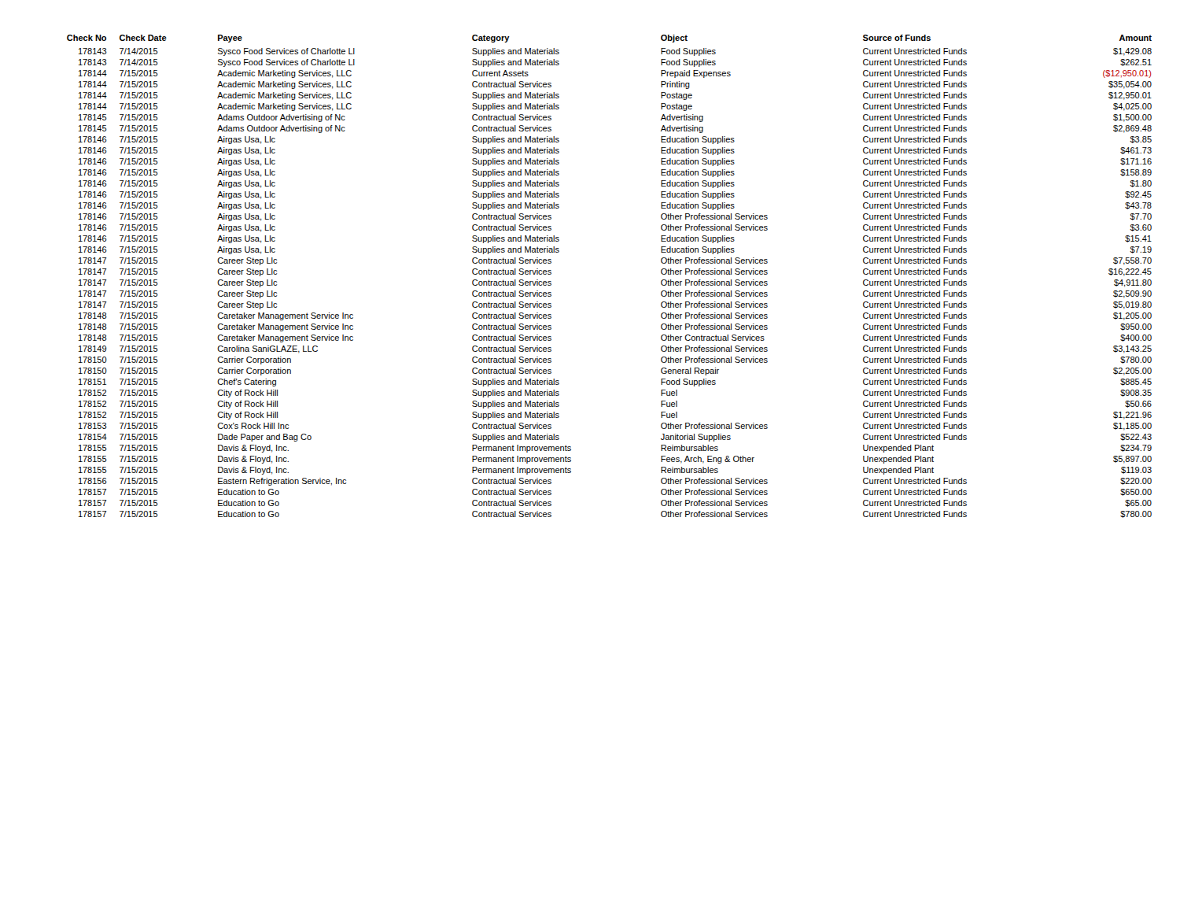| Check No | Check Date | Payee | Category | Object | Source of Funds | Amount |
| --- | --- | --- | --- | --- | --- | --- |
| 178143 | 7/14/2015 | Sysco Food Services of Charlotte Ll | Supplies and Materials | Food Supplies | Current Unrestricted Funds | $1,429.08 |
| 178143 | 7/14/2015 | Sysco Food Services of Charlotte Ll | Supplies and Materials | Food Supplies | Current Unrestricted Funds | $262.51 |
| 178144 | 7/15/2015 | Academic Marketing Services, LLC | Current Assets | Prepaid Expenses | Current Unrestricted Funds | ($12,950.01) |
| 178144 | 7/15/2015 | Academic Marketing Services, LLC | Contractual Services | Printing | Current Unrestricted Funds | $35,054.00 |
| 178144 | 7/15/2015 | Academic Marketing Services, LLC | Supplies and Materials | Postage | Current Unrestricted Funds | $12,950.01 |
| 178144 | 7/15/2015 | Academic Marketing Services, LLC | Supplies and Materials | Postage | Current Unrestricted Funds | $4,025.00 |
| 178145 | 7/15/2015 | Adams Outdoor Advertising of Nc | Contractual Services | Advertising | Current Unrestricted Funds | $1,500.00 |
| 178145 | 7/15/2015 | Adams Outdoor Advertising of Nc | Contractual Services | Advertising | Current Unrestricted Funds | $2,869.48 |
| 178146 | 7/15/2015 | Airgas Usa, Llc | Supplies and Materials | Education Supplies | Current Unrestricted Funds | $3.85 |
| 178146 | 7/15/2015 | Airgas Usa, Llc | Supplies and Materials | Education Supplies | Current Unrestricted Funds | $461.73 |
| 178146 | 7/15/2015 | Airgas Usa, Llc | Supplies and Materials | Education Supplies | Current Unrestricted Funds | $171.16 |
| 178146 | 7/15/2015 | Airgas Usa, Llc | Supplies and Materials | Education Supplies | Current Unrestricted Funds | $158.89 |
| 178146 | 7/15/2015 | Airgas Usa, Llc | Supplies and Materials | Education Supplies | Current Unrestricted Funds | $1.80 |
| 178146 | 7/15/2015 | Airgas Usa, Llc | Supplies and Materials | Education Supplies | Current Unrestricted Funds | $92.45 |
| 178146 | 7/15/2015 | Airgas Usa, Llc | Supplies and Materials | Education Supplies | Current Unrestricted Funds | $43.78 |
| 178146 | 7/15/2015 | Airgas Usa, Llc | Contractual Services | Other Professional Services | Current Unrestricted Funds | $7.70 |
| 178146 | 7/15/2015 | Airgas Usa, Llc | Contractual Services | Other Professional Services | Current Unrestricted Funds | $3.60 |
| 178146 | 7/15/2015 | Airgas Usa, Llc | Supplies and Materials | Education Supplies | Current Unrestricted Funds | $15.41 |
| 178146 | 7/15/2015 | Airgas Usa, Llc | Supplies and Materials | Education Supplies | Current Unrestricted Funds | $7.19 |
| 178147 | 7/15/2015 | Career Step Llc | Contractual Services | Other Professional Services | Current Unrestricted Funds | $7,558.70 |
| 178147 | 7/15/2015 | Career Step Llc | Contractual Services | Other Professional Services | Current Unrestricted Funds | $16,222.45 |
| 178147 | 7/15/2015 | Career Step Llc | Contractual Services | Other Professional Services | Current Unrestricted Funds | $4,911.80 |
| 178147 | 7/15/2015 | Career Step Llc | Contractual Services | Other Professional Services | Current Unrestricted Funds | $2,509.90 |
| 178147 | 7/15/2015 | Career Step Llc | Contractual Services | Other Professional Services | Current Unrestricted Funds | $5,019.80 |
| 178148 | 7/15/2015 | Caretaker Management Service Inc | Contractual Services | Other Professional Services | Current Unrestricted Funds | $1,205.00 |
| 178148 | 7/15/2015 | Caretaker Management Service Inc | Contractual Services | Other Professional Services | Current Unrestricted Funds | $950.00 |
| 178148 | 7/15/2015 | Caretaker Management Service Inc | Contractual Services | Other Contractual Services | Current Unrestricted Funds | $400.00 |
| 178149 | 7/15/2015 | Carolina SaniGLAZE, LLC | Contractual Services | Other Professional Services | Current Unrestricted Funds | $3,143.25 |
| 178150 | 7/15/2015 | Carrier Corporation | Contractual Services | Other Professional Services | Current Unrestricted Funds | $780.00 |
| 178150 | 7/15/2015 | Carrier Corporation | Contractual Services | General Repair | Current Unrestricted Funds | $2,205.00 |
| 178151 | 7/15/2015 | Chef's Catering | Supplies and Materials | Food Supplies | Current Unrestricted Funds | $885.45 |
| 178152 | 7/15/2015 | City of Rock Hill | Supplies and Materials | Fuel | Current Unrestricted Funds | $908.35 |
| 178152 | 7/15/2015 | City of Rock Hill | Supplies and Materials | Fuel | Current Unrestricted Funds | $50.66 |
| 178152 | 7/15/2015 | City of Rock Hill | Supplies and Materials | Fuel | Current Unrestricted Funds | $1,221.96 |
| 178153 | 7/15/2015 | Cox's Rock Hill Inc | Contractual Services | Other Professional Services | Current Unrestricted Funds | $1,185.00 |
| 178154 | 7/15/2015 | Dade Paper and Bag Co | Supplies and Materials | Janitorial Supplies | Current Unrestricted Funds | $522.43 |
| 178155 | 7/15/2015 | Davis & Floyd, Inc. | Permanent Improvements | Reimbursables | Unexpended Plant | $234.79 |
| 178155 | 7/15/2015 | Davis & Floyd, Inc. | Permanent Improvements | Fees, Arch, Eng & Other | Unexpended Plant | $5,897.00 |
| 178155 | 7/15/2015 | Davis & Floyd, Inc. | Permanent Improvements | Reimbursables | Unexpended Plant | $119.03 |
| 178156 | 7/15/2015 | Eastern Refrigeration Service, Inc | Contractual Services | Other Professional Services | Current Unrestricted Funds | $220.00 |
| 178157 | 7/15/2015 | Education to Go | Contractual Services | Other Professional Services | Current Unrestricted Funds | $650.00 |
| 178157 | 7/15/2015 | Education to Go | Contractual Services | Other Professional Services | Current Unrestricted Funds | $65.00 |
| 178157 | 7/15/2015 | Education to Go | Contractual Services | Other Professional Services | Current Unrestricted Funds | $780.00 |